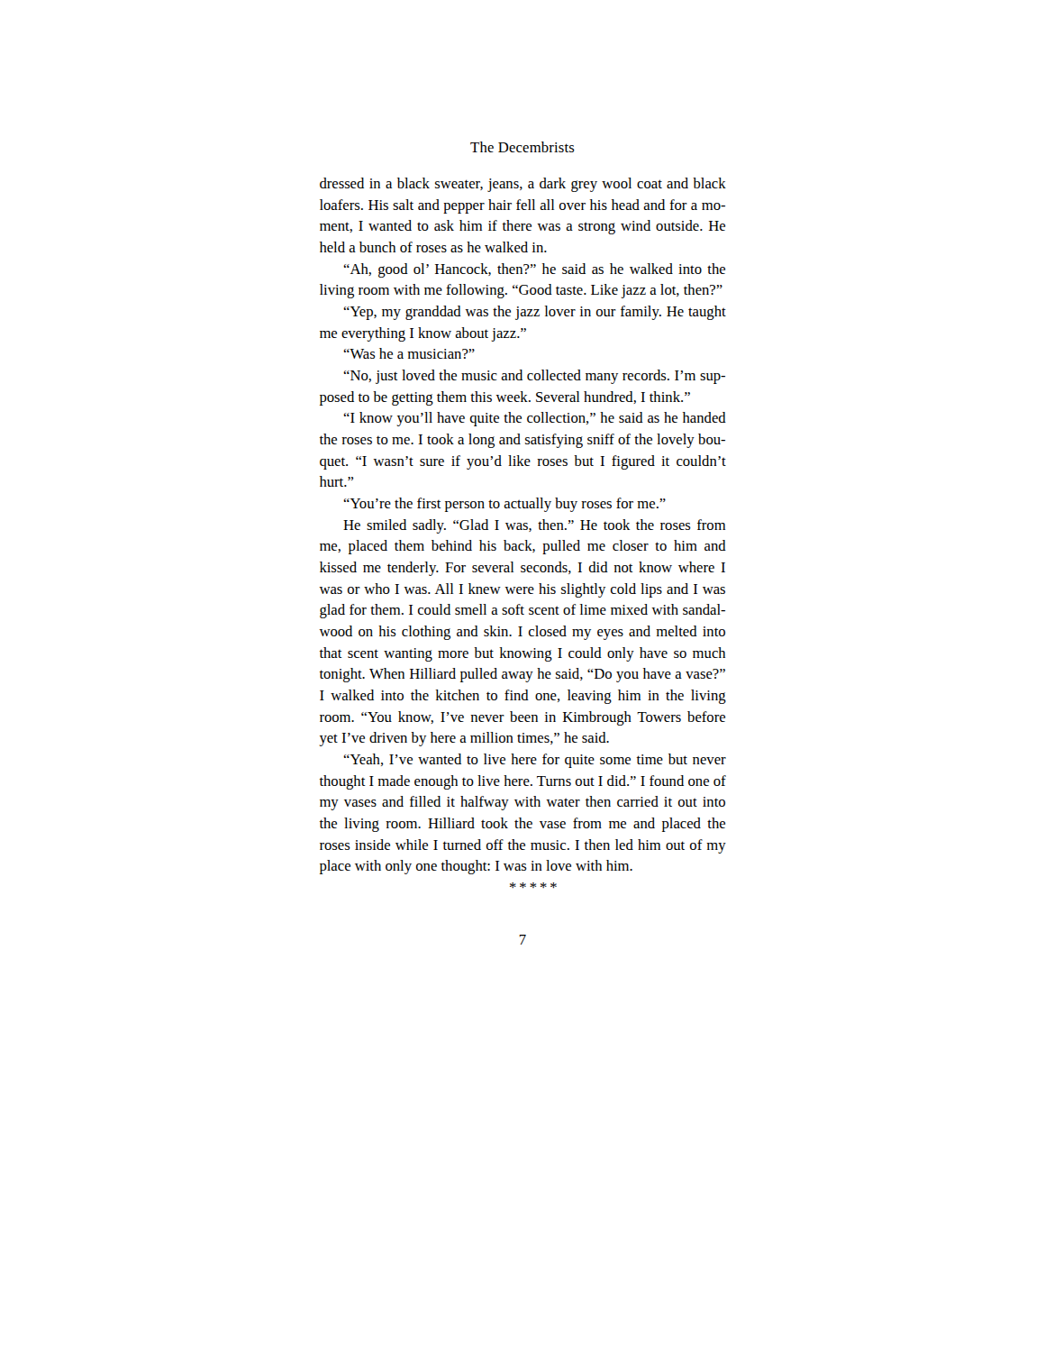The Decembrists
dressed in a black sweater, jeans, a dark grey wool coat and black loafers. His salt and pepper hair fell all over his head and for a moment, I wanted to ask him if there was a strong wind outside. He held a bunch of roses as he walked in.
“Ah, good ol’ Hancock, then?” he said as he walked into the living room with me following. “Good taste. Like jazz a lot, then?”
“Yep, my granddad was the jazz lover in our family. He taught me everything I know about jazz.”
“Was he a musician?”
“No, just loved the music and collected many records. I’m supposed to be getting them this week. Several hundred, I think.”
“I know you’ll have quite the collection,” he said as he handed the roses to me. I took a long and satisfying sniff of the lovely bouquet. “I wasn’t sure if you’d like roses but I figured it couldn’t hurt.”
“You’re the first person to actually buy roses for me.”
He smiled sadly. “Glad I was, then.” He took the roses from me, placed them behind his back, pulled me closer to him and kissed me tenderly. For several seconds, I did not know where I was or who I was. All I knew were his slightly cold lips and I was glad for them. I could smell a soft scent of lime mixed with sandalwood on his clothing and skin. I closed my eyes and melted into that scent wanting more but knowing I could only have so much tonight. When Hilliard pulled away he said, “Do you have a vase?” I walked into the kitchen to find one, leaving him in the living room. “You know, I’ve never been in Kimbrough Towers before yet I’ve driven by here a million times,” he said.
“Yeah, I’ve wanted to live here for quite some time but never thought I made enough to live here. Turns out I did.” I found one of my vases and filled it halfway with water then carried it out into the living room. Hilliard took the vase from me and placed the roses inside while I turned off the music. I then led him out of my place with only one thought: I was in love with him.
*****
7